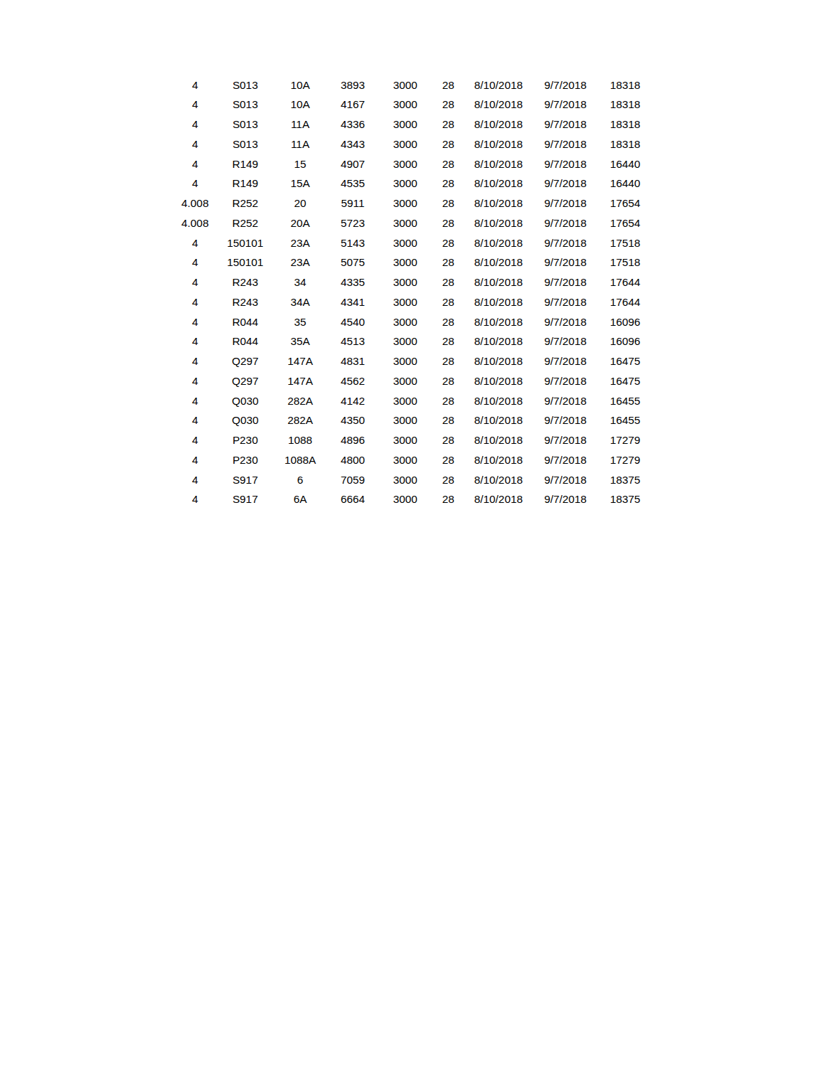| 4 | S013 | 10A | 3893 | 3000 | 28 | 8/10/2018 | 9/7/2018 | 18318 |
| 4 | S013 | 10A | 4167 | 3000 | 28 | 8/10/2018 | 9/7/2018 | 18318 |
| 4 | S013 | 11A | 4336 | 3000 | 28 | 8/10/2018 | 9/7/2018 | 18318 |
| 4 | S013 | 11A | 4343 | 3000 | 28 | 8/10/2018 | 9/7/2018 | 18318 |
| 4 | R149 | 15 | 4907 | 3000 | 28 | 8/10/2018 | 9/7/2018 | 16440 |
| 4 | R149 | 15A | 4535 | 3000 | 28 | 8/10/2018 | 9/7/2018 | 16440 |
| 4.008 | R252 | 20 | 5911 | 3000 | 28 | 8/10/2018 | 9/7/2018 | 17654 |
| 4.008 | R252 | 20A | 5723 | 3000 | 28 | 8/10/2018 | 9/7/2018 | 17654 |
| 4 | 150101 | 23A | 5143 | 3000 | 28 | 8/10/2018 | 9/7/2018 | 17518 |
| 4 | 150101 | 23A | 5075 | 3000 | 28 | 8/10/2018 | 9/7/2018 | 17518 |
| 4 | R243 | 34 | 4335 | 3000 | 28 | 8/10/2018 | 9/7/2018 | 17644 |
| 4 | R243 | 34A | 4341 | 3000 | 28 | 8/10/2018 | 9/7/2018 | 17644 |
| 4 | R044 | 35 | 4540 | 3000 | 28 | 8/10/2018 | 9/7/2018 | 16096 |
| 4 | R044 | 35A | 4513 | 3000 | 28 | 8/10/2018 | 9/7/2018 | 16096 |
| 4 | Q297 | 147A | 4831 | 3000 | 28 | 8/10/2018 | 9/7/2018 | 16475 |
| 4 | Q297 | 147A | 4562 | 3000 | 28 | 8/10/2018 | 9/7/2018 | 16475 |
| 4 | Q030 | 282A | 4142 | 3000 | 28 | 8/10/2018 | 9/7/2018 | 16455 |
| 4 | Q030 | 282A | 4350 | 3000 | 28 | 8/10/2018 | 9/7/2018 | 16455 |
| 4 | P230 | 1088 | 4896 | 3000 | 28 | 8/10/2018 | 9/7/2018 | 17279 |
| 4 | P230 | 1088A | 4800 | 3000 | 28 | 8/10/2018 | 9/7/2018 | 17279 |
| 4 | S917 | 6 | 7059 | 3000 | 28 | 8/10/2018 | 9/7/2018 | 18375 |
| 4 | S917 | 6A | 6664 | 3000 | 28 | 8/10/2018 | 9/7/2018 | 18375 |